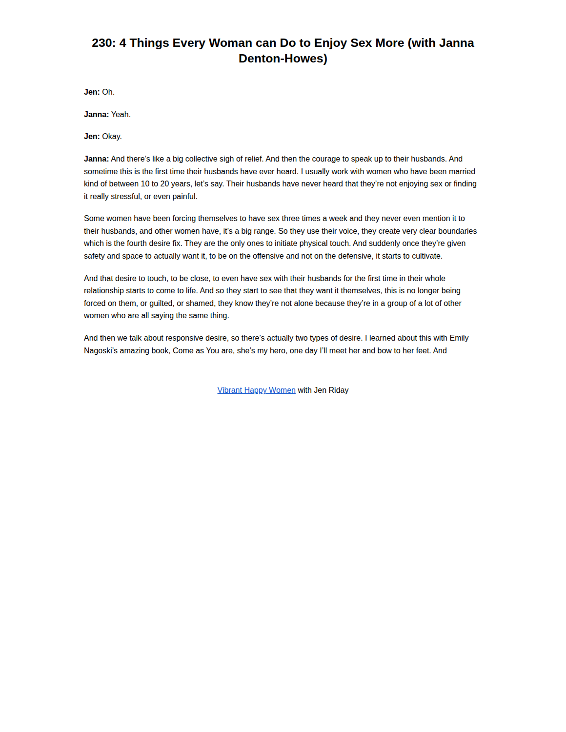230: 4 Things Every Woman can Do to Enjoy Sex More (with Janna Denton-Howes)
Jen: Oh.
Janna: Yeah.
Jen: Okay.
Janna: And there’s like a big collective sigh of relief. And then the courage to speak up to their husbands. And sometime this is the first time their husbands have ever heard. I usually work with women who have been married kind of between 10 to 20 years, let’s say. Their husbands have never heard that they’re not enjoying sex or finding it really stressful, or even painful.
Some women have been forcing themselves to have sex three times a week and they never even mention it to their husbands, and other women have, it’s a big range. So they use their voice, they create very clear boundaries which is the fourth desire fix. They are the only ones to initiate physical touch. And suddenly once they’re given safety and space to actually want it, to be on the offensive and not on the defensive, it starts to cultivate.
And that desire to touch, to be close, to even have sex with their husbands for the first time in their whole relationship starts to come to life. And so they start to see that they want it themselves, this is no longer being forced on them, or guilted, or shamed, they know they’re not alone because they’re in a group of a lot of other women who are all saying the same thing.
And then we talk about responsive desire, so there’s actually two types of desire. I learned about this with Emily Nagoski’s amazing book, Come as You are, she’s my hero, one day I’ll meet her and bow to her feet. And
Vibrant Happy Women with Jen Riday